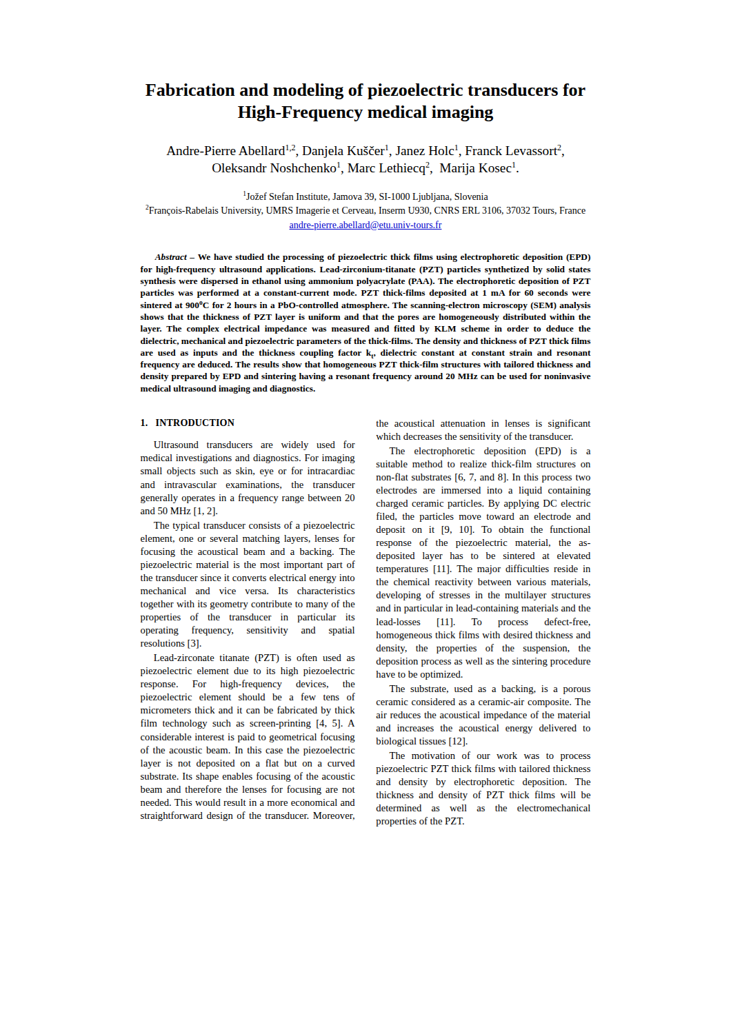Fabrication and modeling of piezoelectric transducers for High-Frequency medical imaging
Andre-Pierre Abellard1,2, Danjela Kuščer1, Janez Holc1, Franck Levassort2, Oleksandr Noshchenko1, Marc Lethiecq2, Marija Kosec1.
1Jožef Stefan Institute, Jamova 39, SI-1000 Ljubljana, Slovenia
2François-Rabelais University, UMRS Imagerie et Cerveau, Inserm U930, CNRS ERL 3106, 37032 Tours, France
andre-pierre.abellard@etu.univ-tours.fr
Abstract – We have studied the processing of piezoelectric thick films using electrophoretic deposition (EPD) for high-frequency ultrasound applications. Lead-zirconium-titanate (PZT) particles synthetized by solid states synthesis were dispersed in ethanol using ammonium polyacrylate (PAA). The electrophoretic deposition of PZT particles was performed at a constant-current mode. PZT thick-films deposited at 1 mA for 60 seconds were sintered at 900oC for 2 hours in a PbO-controlled atmosphere. The scanning-electron microscopy (SEM) analysis shows that the thickness of PZT layer is uniform and that the pores are homogeneously distributed within the layer. The complex electrical impedance was measured and fitted by KLM scheme in order to deduce the dielectric, mechanical and piezoelectric parameters of the thick-films. The density and thickness of PZT thick films are used as inputs and the thickness coupling factor kt, dielectric constant at constant strain and resonant frequency are deduced. The results show that homogeneous PZT thick-film structures with tailored thickness and density prepared by EPD and sintering having a resonant frequency around 20 MHz can be used for noninvasive medical ultrasound imaging and diagnostics.
1. Introduction
Ultrasound transducers are widely used for medical investigations and diagnostics. For imaging small objects such as skin, eye or for intracardiac and intravascular examinations, the transducer generally operates in a frequency range between 20 and 50 MHz [1, 2].
The typical transducer consists of a piezoelectric element, one or several matching layers, lenses for focusing the acoustical beam and a backing. The piezoelectric material is the most important part of the transducer since it converts electrical energy into mechanical and vice versa. Its characteristics together with its geometry contribute to many of the properties of the transducer in particular its operating frequency, sensitivity and spatial resolutions [3].
Lead-zirconate titanate (PZT) is often used as piezoelectric element due to its high piezoelectric response. For high-frequency devices, the piezoelectric element should be a few tens of micrometers thick and it can be fabricated by thick film technology such as screen-printing [4, 5]. A considerable interest is paid to geometrical focusing of the acoustic beam. In this case the piezoelectric layer is not deposited on a flat but on a curved substrate. Its shape enables focusing of the acoustic beam and therefore the lenses for focusing are not needed. This would result in a more economical and straightforward design of the transducer. Moreover, the acoustical attenuation in lenses is significant which decreases the sensitivity of the transducer.
The electrophoretic deposition (EPD) is a suitable method to realize thick-film structures on non-flat substrates [6, 7, and 8]. In this process two electrodes are immersed into a liquid containing charged ceramic particles. By applying DC electric filed, the particles move toward an electrode and deposit on it [9, 10]. To obtain the functional response of the piezoelectric material, the as-deposited layer has to be sintered at elevated temperatures [11]. The major difficulties reside in the chemical reactivity between various materials, developing of stresses in the multilayer structures and in particular in lead-containing materials and the lead-losses [11]. To process defect-free, homogeneous thick films with desired thickness and density, the properties of the suspension, the deposition process as well as the sintering procedure have to be optimized.
The substrate, used as a backing, is a porous ceramic considered as a ceramic-air composite. The air reduces the acoustical impedance of the material and increases the acoustical energy delivered to biological tissues [12].
The motivation of our work was to process piezoelectric PZT thick films with tailored thickness and density by electrophoretic deposition. The thickness and density of PZT thick films will be determined as well as the electromechanical properties of the PZT.